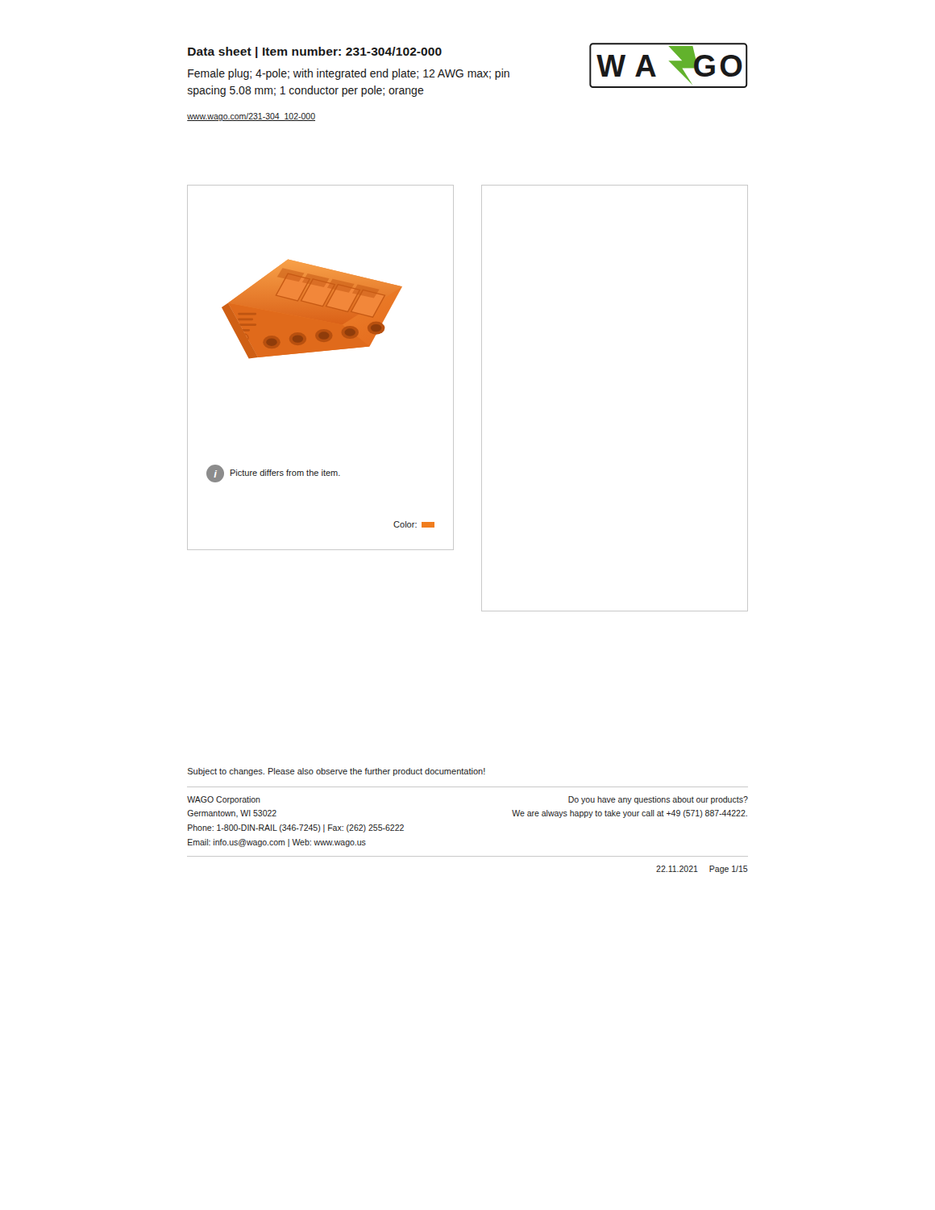Data sheet | Item number: 231-304/102-000
Female plug; 4-pole; with integrated end plate; 12 AWG max; pin spacing 5.08 mm; 1 conductor per pole; orange
www.wago.com/231-304_102-000
W A G O
i Picture differs from the item.
Color:
Subject to changes. Please also observe the further product documentation!
WAGO Corporation
Germantown, WI 53022
Phone: 1-800-DIN-RAIL (346-7245) | Fax: (262) 255-6222
Email: info.us@wago.com | Web: www.wago.us
Do you have any questions about our products?
We are always happy to take your call at +49 (571) 887-44222.
22.11.2021 Page 1/15